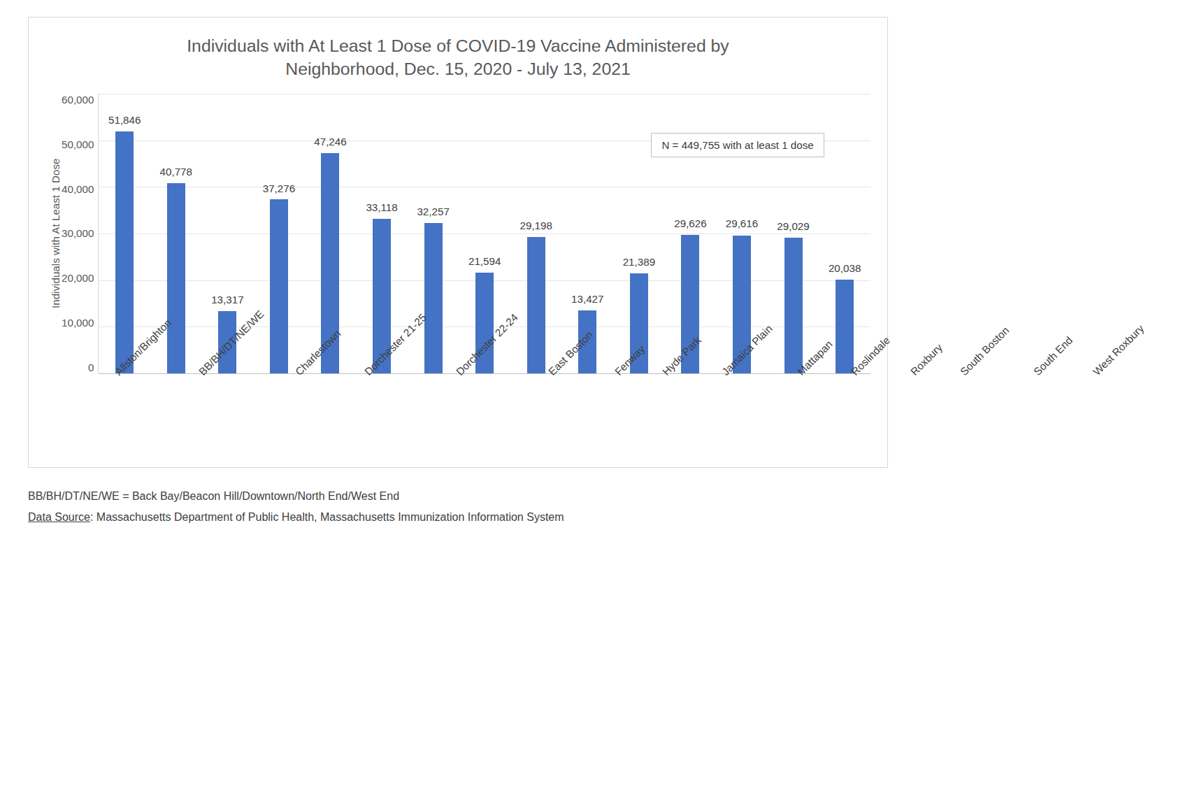Individuals with At Least 1 Dose of COVID-19 Vaccine Administered by
Neighborhood, Dec. 15, 2020 - July 13, 2021
Individuals with At Least 1 Dose
60,000 50,000 40,000 30,000 20,000 10,000 0
N = 449,755 with at least 1 dose
51,846
40,778
13,317
37,276
47,246
33,118
32,257
21,594
29,198
13,427
21,389
29,626
29,616
29,029
20,038
Allston/Brighton
BB/BH/DT/NE/WE
Charlestown
Dorchester 21-25
Dorchester 22-24
East Boston
Fenway
Hyde Park
Jamaica Plain
Mattapan
Roslindale
Roxbury
South Boston
South End
West Roxbury
BB/BH/DT/NE/WE = Back Bay/Beacon Hill/Downtown/North End/West End
Data Source: Massachusetts Department of Public Health, Massachusetts Immunization Information System